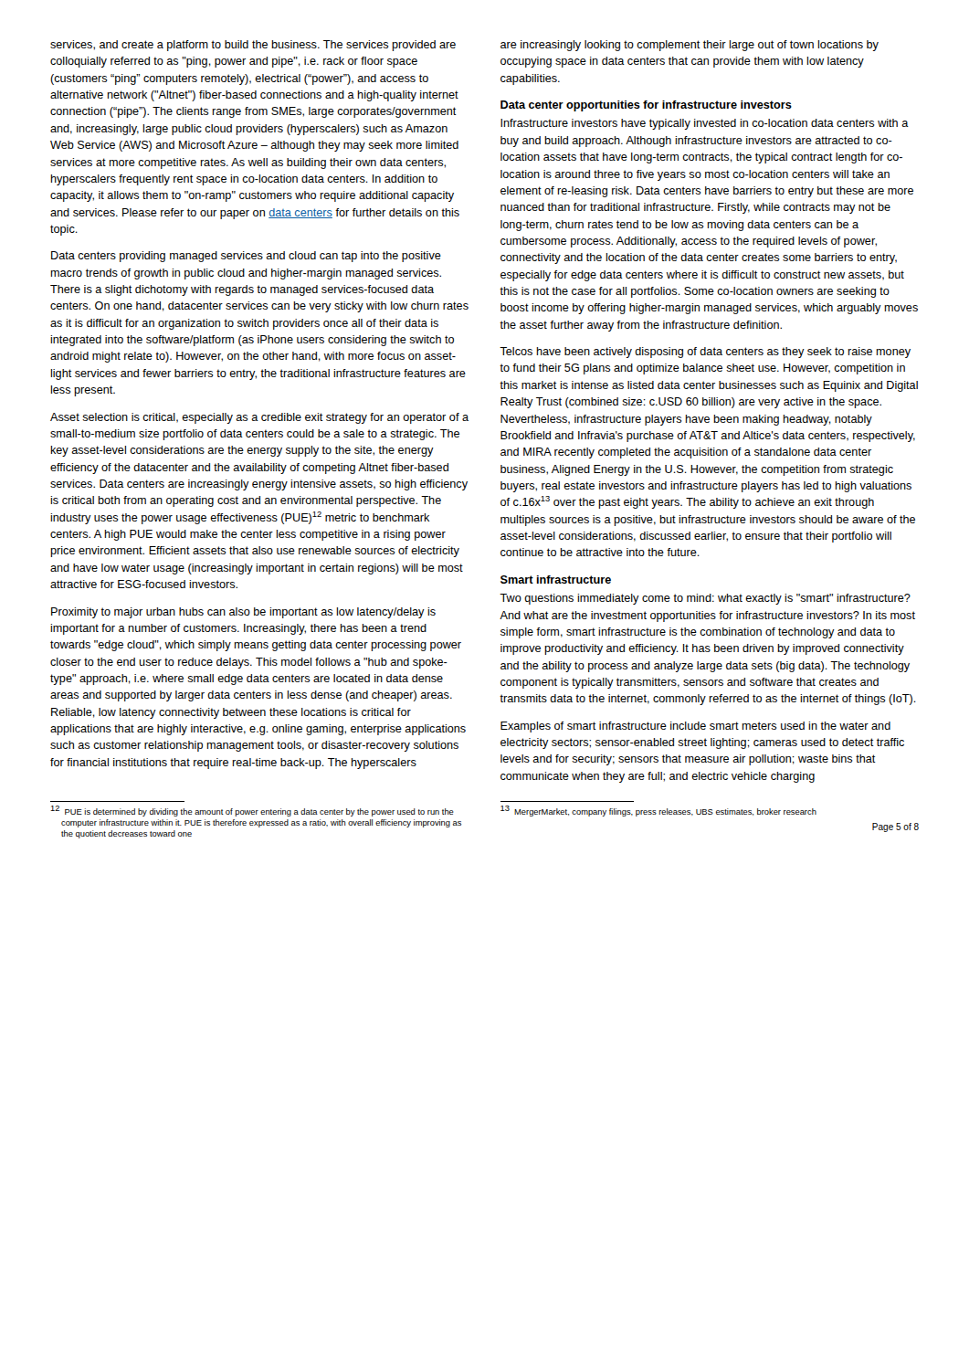services, and create a platform to build the business. The services provided are colloquially referred to as "ping, power and pipe", i.e. rack or floor space (customers “ping” computers remotely), electrical (“power”), and access to alternative network ("Altnet") fiber-based connections and a high-quality internet connection (“pipe”). The clients range from SMEs, large corporates/government and, increasingly, large public cloud providers (hyperscalers) such as Amazon Web Service (AWS) and Microsoft Azure – although they may seek more limited services at more competitive rates. As well as building their own data centers, hyperscalers frequently rent space in co-location data centers. In addition to capacity, it allows them to "on-ramp" customers who require additional capacity and services. Please refer to our paper on data centers for further details on this topic.
Data centers providing managed services and cloud can tap into the positive macro trends of growth in public cloud and higher-margin managed services. There is a slight dichotomy with regards to managed services-focused data centers. On one hand, datacenter services can be very sticky with low churn rates as it is difficult for an organization to switch providers once all of their data is integrated into the software/platform (as iPhone users considering the switch to android might relate to). However, on the other hand, with more focus on asset-light services and fewer barriers to entry, the traditional infrastructure features are less present.
Asset selection is critical, especially as a credible exit strategy for an operator of a small-to-medium size portfolio of data centers could be a sale to a strategic. The key asset-level considerations are the energy supply to the site, the energy efficiency of the datacenter and the availability of competing Altnet fiber-based services. Data centers are increasingly energy intensive assets, so high efficiency is critical both from an operating cost and an environmental perspective. The industry uses the power usage effectiveness (PUE)12 metric to benchmark centers. A high PUE would make the center less competitive in a rising power price environment. Efficient assets that also use renewable sources of electricity and have low water usage (increasingly important in certain regions) will be most attractive for ESG-focused investors.
Proximity to major urban hubs can also be important as low latency/delay is important for a number of customers. Increasingly, there has been a trend towards "edge cloud", which simply means getting data center processing power closer to the end user to reduce delays. This model follows a "hub and spoke-type" approach, i.e. where small edge data centers are located in data dense areas and supported by larger data centers in less dense (and cheaper) areas. Reliable, low latency connectivity between these locations is critical for applications that are highly interactive, e.g. online gaming, enterprise applications such as customer relationship management tools, or disaster-recovery solutions for financial institutions that require real-time back-up. The hyperscalers
are increasingly looking to complement their large out of town locations by occupying space in data centers that can provide them with low latency capabilities.
Data center opportunities for infrastructure investors
Infrastructure investors have typically invested in co-location data centers with a buy and build approach. Although infrastructure investors are attracted to co-location assets that have long-term contracts, the typical contract length for co-location is around three to five years so most co-location centers will take an element of re-leasing risk. Data centers have barriers to entry but these are more nuanced than for traditional infrastructure. Firstly, while contracts may not be long-term, churn rates tend to be low as moving data centers can be a cumbersome process. Additionally, access to the required levels of power, connectivity and the location of the data center creates some barriers to entry, especially for edge data centers where it is difficult to construct new assets, but this is not the case for all portfolios. Some co-location owners are seeking to boost income by offering higher-margin managed services, which arguably moves the asset further away from the infrastructure definition.
Telcos have been actively disposing of data centers as they seek to raise money to fund their 5G plans and optimize balance sheet use. However, competition in this market is intense as listed data center businesses such as Equinix and Digital Realty Trust (combined size: c.USD 60 billion) are very active in the space. Nevertheless, infrastructure players have been making headway, notably Brookfield and Infravia's purchase of AT&T and Altice's data centers, respectively, and MIRA recently completed the acquisition of a standalone data center business, Aligned Energy in the U.S. However, the competition from strategic buyers, real estate investors and infrastructure players has led to high valuations of c.16x13 over the past eight years. The ability to achieve an exit through multiples sources is a positive, but infrastructure investors should be aware of the asset-level considerations, discussed earlier, to ensure that their portfolio will continue to be attractive into the future.
Smart infrastructure
Two questions immediately come to mind: what exactly is "smart" infrastructure? And what are the investment opportunities for infrastructure investors? In its most simple form, smart infrastructure is the combination of technology and data to improve productivity and efficiency. It has been driven by improved connectivity and the ability to process and analyze large data sets (big data). The technology component is typically transmitters, sensors and software that creates and transmits data to the internet, commonly referred to as the internet of things (IoT).
Examples of smart infrastructure include smart meters used in the water and electricity sectors; sensor-enabled street lighting; cameras used to detect traffic levels and for security; sensors that measure air pollution; waste bins that communicate when they are full; and electric vehicle charging
12 PUE is determined by dividing the amount of power entering a data center by the power used to run the computer infrastructure within it. PUE is therefore expressed as a ratio, with overall efficiency improving as the quotient decreases toward one
13 MergerMarket, company filings, press releases, UBS estimates, broker research
Page 5 of 8